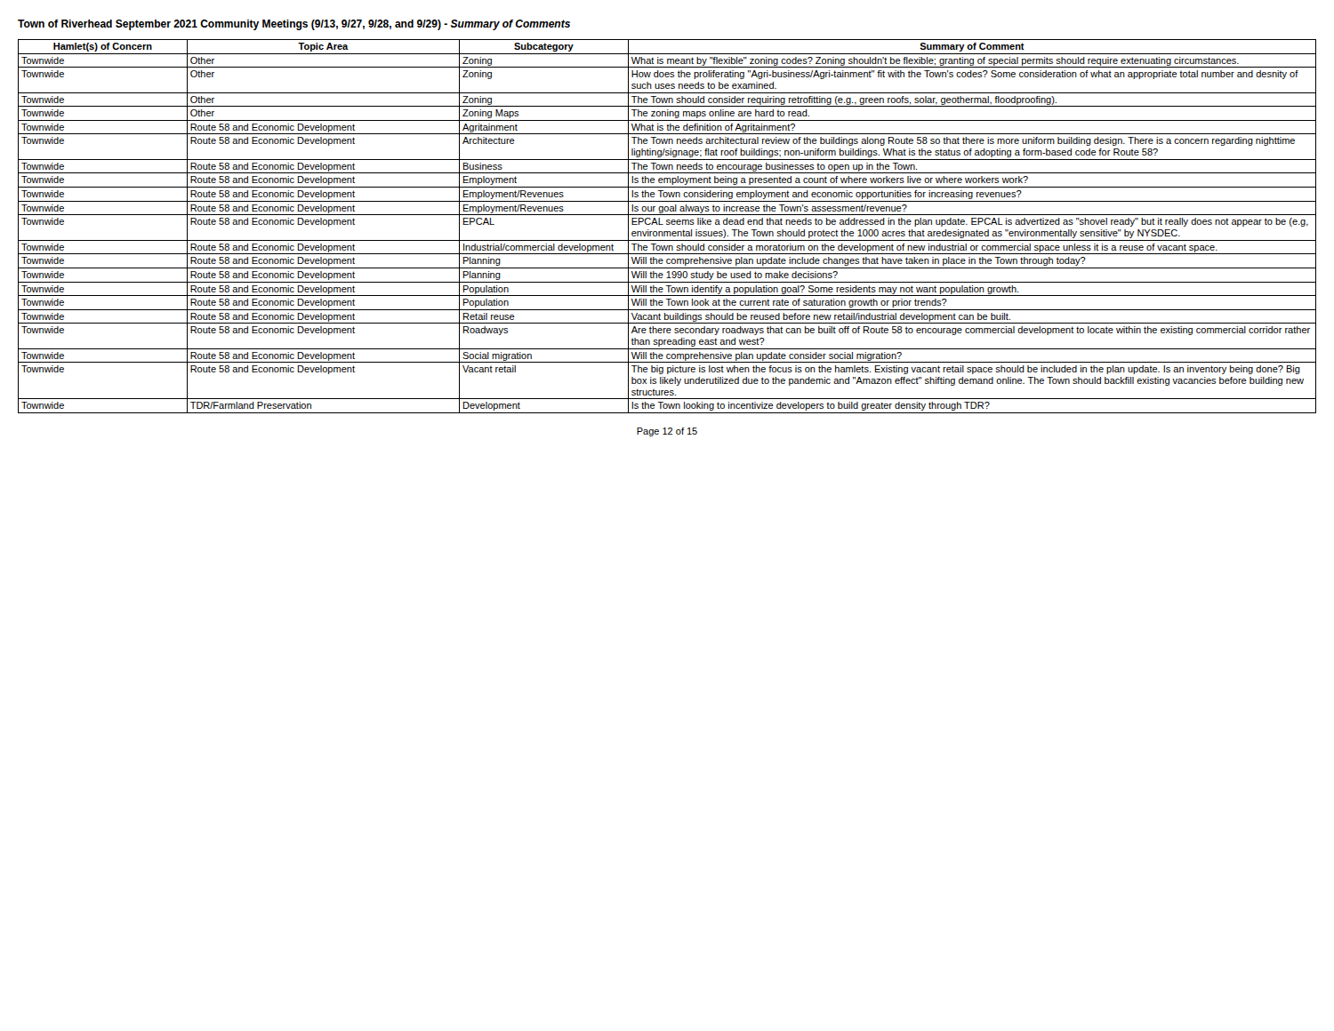Town of Riverhead September 2021 Community Meetings (9/13, 9/27, 9/28, and 9/29) - Summary of Comments
| Hamlet(s) of Concern | Topic Area | Subcategory | Summary of Comment |
| --- | --- | --- | --- |
| Townwide | Other | Zoning | What is meant by "flexible" zoning codes? Zoning shouldn't be flexible; granting of special permits should require extenuating circumstances. |
| Townwide | Other | Zoning | How does the proliferating "Agri-business/Agri-tainment" fit with the Town's codes? Some consideration of what an appropriate total number and desnity of such uses needs to be examined. |
| Townwide | Other | Zoning | The Town should consider requiring retrofitting (e.g., green roofs, solar, geothermal, floodproofing). |
| Townwide | Other | Zoning Maps | The zoning maps online are hard to read. |
| Townwide | Route 58 and Economic Development | Agritainment | What is the definition of Agritainment? |
| Townwide | Route 58 and Economic Development | Architecture | The Town needs architectural review of the buildings along Route 58 so that there is more uniform building design. There is a concern regarding nighttime lighting/signage; flat roof buildings; non-uniform buildings. What is the status of adopting a form-based code for Route 58? |
| Townwide | Route 58 and Economic Development | Business | The Town needs to encourage businesses to open up in the Town. |
| Townwide | Route 58 and Economic Development | Employment | Is the employment being a presented a count of where workers live or where workers work? |
| Townwide | Route 58 and Economic Development | Employment/Revenues | Is the Town considering employment and economic opportunities for increasing revenues? |
| Townwide | Route 58 and Economic Development | Employment/Revenues | Is our goal always to increase the Town's assessment/revenue? |
| Townwide | Route 58 and Economic Development | EPCAL | EPCAL seems like a dead end that needs to be addressed in the plan update. EPCAL is advertized as "shovel ready" but it really does not appear to be (e.g, environmental issues). The Town should protect the 1000 acres that aredesignated as "environmentally sensitive" by NYSDEC. |
| Townwide | Route 58 and Economic Development | Industrial/commercial development | The Town should consider a moratorium on the development of new industrial or commercial space unless it is a reuse of vacant space. |
| Townwide | Route 58 and Economic Development | Planning | Will the comprehensive plan update include changes that have taken in place in the Town through today? |
| Townwide | Route 58 and Economic Development | Planning | Will the 1990 study be used to make decisions? |
| Townwide | Route 58 and Economic Development | Population | Will the Town identify a population goal? Some residents may not want population growth. |
| Townwide | Route 58 and Economic Development | Population | Will the Town look at the current rate of saturation growth or prior trends? |
| Townwide | Route 58 and Economic Development | Retail reuse | Vacant buildings should be reused before new retail/industrial development can be built. |
| Townwide | Route 58 and Economic Development | Roadways | Are there secondary roadways that can be built off of Route 58 to encourage commercial development to locate within the existing commercial corridor rather than spreading east and west? |
| Townwide | Route 58 and Economic Development | Social migration | Will the comprehensive plan update consider social migration? |
| Townwide | Route 58 and Economic Development | Vacant retail | The big picture is lost when the focus is on the hamlets. Existing vacant retail space should be included in the plan update. Is an inventory being done? Big box is likely underutilized due to the pandemic and "Amazon effect" shifting demand online. The Town should backfill existing vacancies before building new structures. |
| Townwide | TDR/Farmland Preservation | Development | Is the Town looking to incentivize developers to build greater density through TDR? |
Page 12 of 15